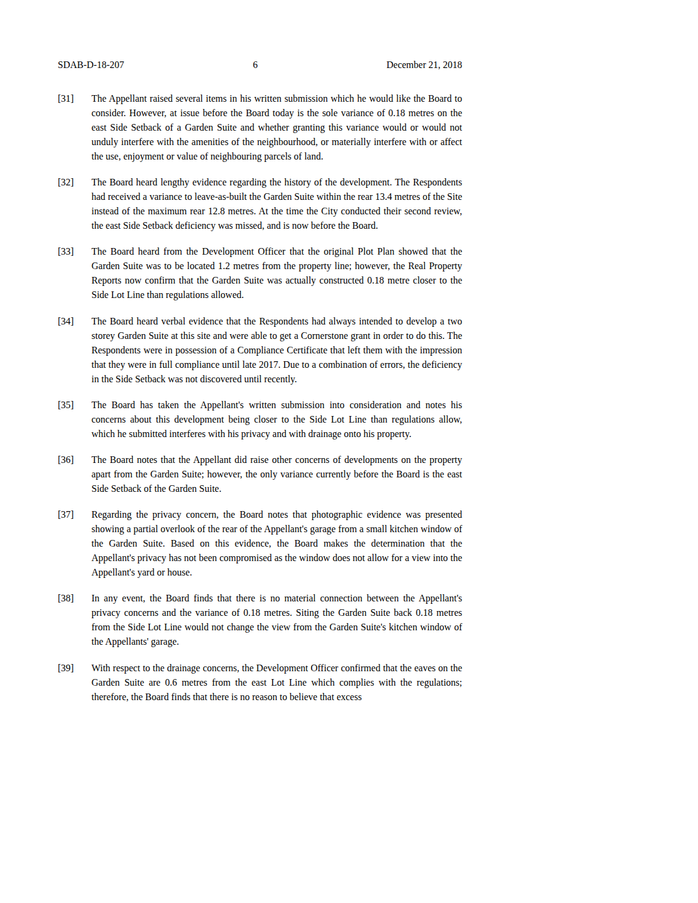SDAB-D-18-207 6 December 21, 2018
[31]
The Appellant raised several items in his written submission which he would like the Board to consider. However, at issue before the Board today is the sole variance of 0.18 metres on the east Side Setback of a Garden Suite and whether granting this variance would or would not unduly interfere with the amenities of the neighbourhood, or materially interfere with or affect the use, enjoyment or value of neighbouring parcels of land.
[32]
The Board heard lengthy evidence regarding the history of the development. The Respondents had received a variance to leave-as-built the Garden Suite within the rear 13.4 metres of the Site instead of the maximum rear 12.8 metres. At the time the City conducted their second review, the east Side Setback deficiency was missed, and is now before the Board.
[33]
The Board heard from the Development Officer that the original Plot Plan showed that the Garden Suite was to be located 1.2 metres from the property line; however, the Real Property Reports now confirm that the Garden Suite was actually constructed 0.18 metre closer to the Side Lot Line than regulations allowed.
[34]
The Board heard verbal evidence that the Respondents had always intended to develop a two storey Garden Suite at this site and were able to get a Cornerstone grant in order to do this. The Respondents were in possession of a Compliance Certificate that left them with the impression that they were in full compliance until late 2017. Due to a combination of errors, the deficiency in the Side Setback was not discovered until recently.
[35]
The Board has taken the Appellant's written submission into consideration and notes his concerns about this development being closer to the Side Lot Line than regulations allow, which he submitted interferes with his privacy and with drainage onto his property.
[36]
The Board notes that the Appellant did raise other concerns of developments on the property apart from the Garden Suite; however, the only variance currently before the Board is the east Side Setback of the Garden Suite.
[37]
Regarding the privacy concern, the Board notes that photographic evidence was presented showing a partial overlook of the rear of the Appellant's garage from a small kitchen window of the Garden Suite. Based on this evidence, the Board makes the determination that the Appellant's privacy has not been compromised as the window does not allow for a view into the Appellant's yard or house.
[38]
In any event, the Board finds that there is no material connection between the Appellant's privacy concerns and the variance of 0.18 metres. Siting the Garden Suite back 0.18 metres from the Side Lot Line would not change the view from the Garden Suite's kitchen window of the Appellants' garage.
[39]
With respect to the drainage concerns, the Development Officer confirmed that the eaves on the Garden Suite are 0.6 metres from the east Lot Line which complies with the regulations; therefore, the Board finds that there is no reason to believe that excess